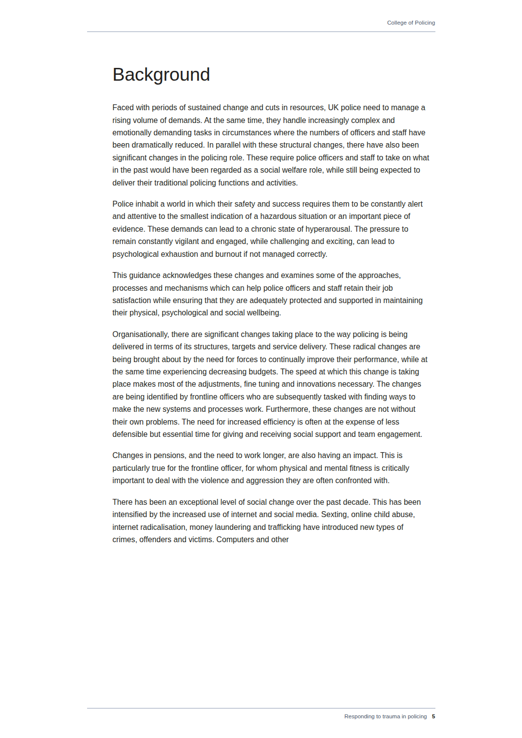College of Policing
Background
Faced with periods of sustained change and cuts in resources, UK police need to manage a rising volume of demands. At the same time, they handle increasingly complex and emotionally demanding tasks in circumstances where the numbers of officers and staff have been dramatically reduced. In parallel with these structural changes, there have also been significant changes in the policing role. These require police officers and staff to take on what in the past would have been regarded as a social welfare role, while still being expected to deliver their traditional policing functions and activities.
Police inhabit a world in which their safety and success requires them to be constantly alert and attentive to the smallest indication of a hazardous situation or an important piece of evidence. These demands can lead to a chronic state of hyperarousal. The pressure to remain constantly vigilant and engaged, while challenging and exciting, can lead to psychological exhaustion and burnout if not managed correctly.
This guidance acknowledges these changes and examines some of the approaches, processes and mechanisms which can help police officers and staff retain their job satisfaction while ensuring that they are adequately protected and supported in maintaining their physical, psychological and social wellbeing.
Organisationally, there are significant changes taking place to the way policing is being delivered in terms of its structures, targets and service delivery. These radical changes are being brought about by the need for forces to continually improve their performance, while at the same time experiencing decreasing budgets. The speed at which this change is taking place makes most of the adjustments, fine tuning and innovations necessary. The changes are being identified by frontline officers who are subsequently tasked with finding ways to make the new systems and processes work. Furthermore, these changes are not without their own problems. The need for increased efficiency is often at the expense of less defensible but essential time for giving and receiving social support and team engagement.
Changes in pensions, and the need to work longer, are also having an impact. This is particularly true for the frontline officer, for whom physical and mental fitness is critically important to deal with the violence and aggression they are often confronted with.
There has been an exceptional level of social change over the past decade. This has been intensified by the increased use of internet and social media. Sexting, online child abuse, internet radicalisation, money laundering and trafficking have introduced new types of crimes, offenders and victims. Computers and other
Responding to trauma in policing 5